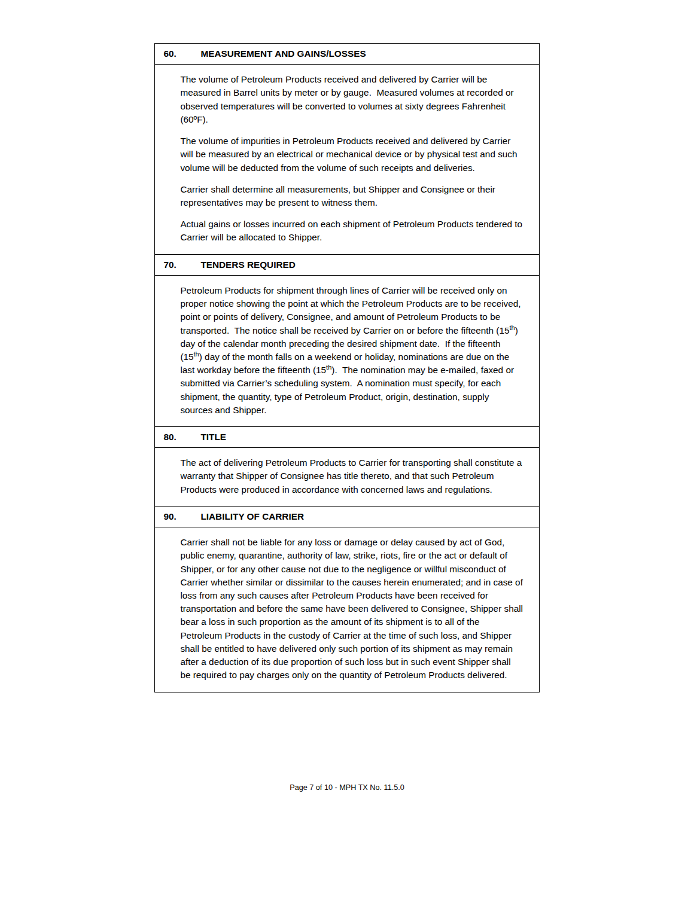60. MEASUREMENT AND GAINS/LOSSES
The volume of Petroleum Products received and delivered by Carrier will be measured in Barrel units by meter or by gauge. Measured volumes at recorded or observed temperatures will be converted to volumes at sixty degrees Fahrenheit (60ºF).
The volume of impurities in Petroleum Products received and delivered by Carrier will be measured by an electrical or mechanical device or by physical test and such volume will be deducted from the volume of such receipts and deliveries.
Carrier shall determine all measurements, but Shipper and Consignee or their representatives may be present to witness them.
Actual gains or losses incurred on each shipment of Petroleum Products tendered to Carrier will be allocated to Shipper.
70. TENDERS REQUIRED
Petroleum Products for shipment through lines of Carrier will be received only on proper notice showing the point at which the Petroleum Products are to be received, point or points of delivery, Consignee, and amount of Petroleum Products to be transported. The notice shall be received by Carrier on or before the fifteenth (15th) day of the calendar month preceding the desired shipment date. If the fifteenth (15th) day of the month falls on a weekend or holiday, nominations are due on the last workday before the fifteenth (15th). The nomination may be e-mailed, faxed or submitted via Carrier’s scheduling system. A nomination must specify, for each shipment, the quantity, type of Petroleum Product, origin, destination, supply sources and Shipper.
80. TITLE
The act of delivering Petroleum Products to Carrier for transporting shall constitute a warranty that Shipper of Consignee has title thereto, and that such Petroleum Products were produced in accordance with concerned laws and regulations.
90. LIABILITY OF CARRIER
Carrier shall not be liable for any loss or damage or delay caused by act of God, public enemy, quarantine, authority of law, strike, riots, fire or the act or default of Shipper, or for any other cause not due to the negligence or willful misconduct of Carrier whether similar or dissimilar to the causes herein enumerated; and in case of loss from any such causes after Petroleum Products have been received for transportation and before the same have been delivered to Consignee, Shipper shall bear a loss in such proportion as the amount of its shipment is to all of the Petroleum Products in the custody of Carrier at the time of such loss, and Shipper shall be entitled to have delivered only such portion of its shipment as may remain after a deduction of its due proportion of such loss but in such event Shipper shall be required to pay charges only on the quantity of Petroleum Products delivered.
Page 7 of 10 - MPH TX No. 11.5.0